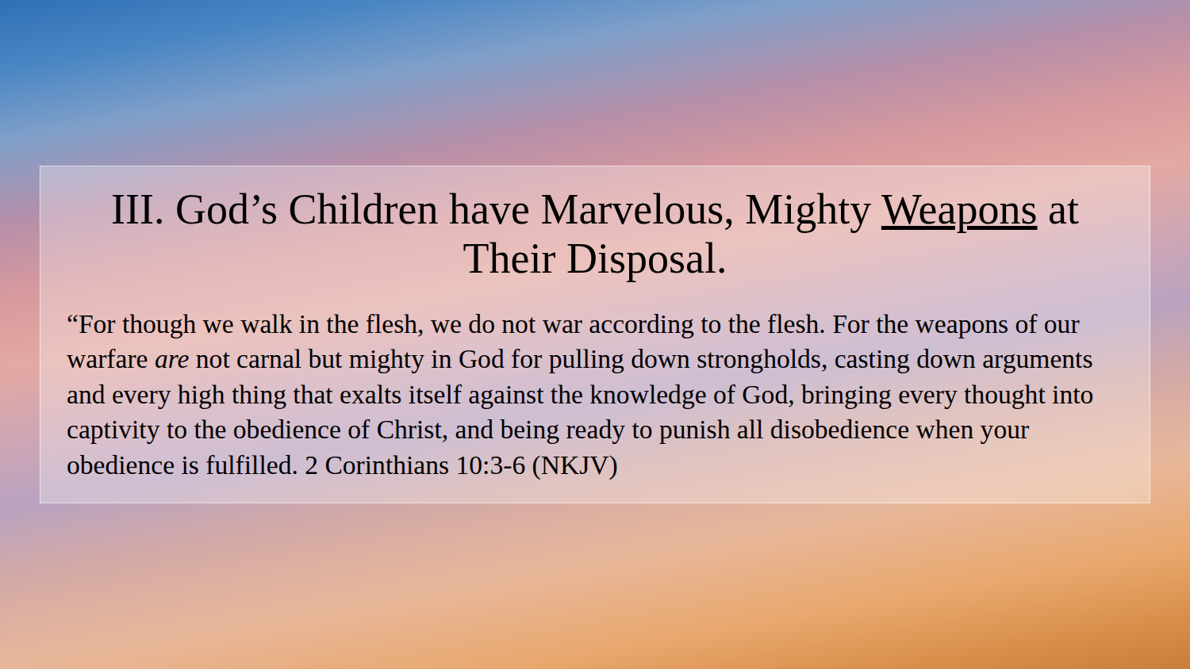III. God’s Children have Marvelous, Mighty Weapons at Their Disposal.
“For though we walk in the flesh, we do not war according to the flesh. For the weapons of our warfare are not carnal but mighty in God for pulling down strongholds, casting down arguments and every high thing that exalts itself against the knowledge of God, bringing every thought into captivity to the obedience of Christ, and being ready to punish all disobedience when your obedience is fulfilled. 2 Corinthians 10:3-6 (NKJV)